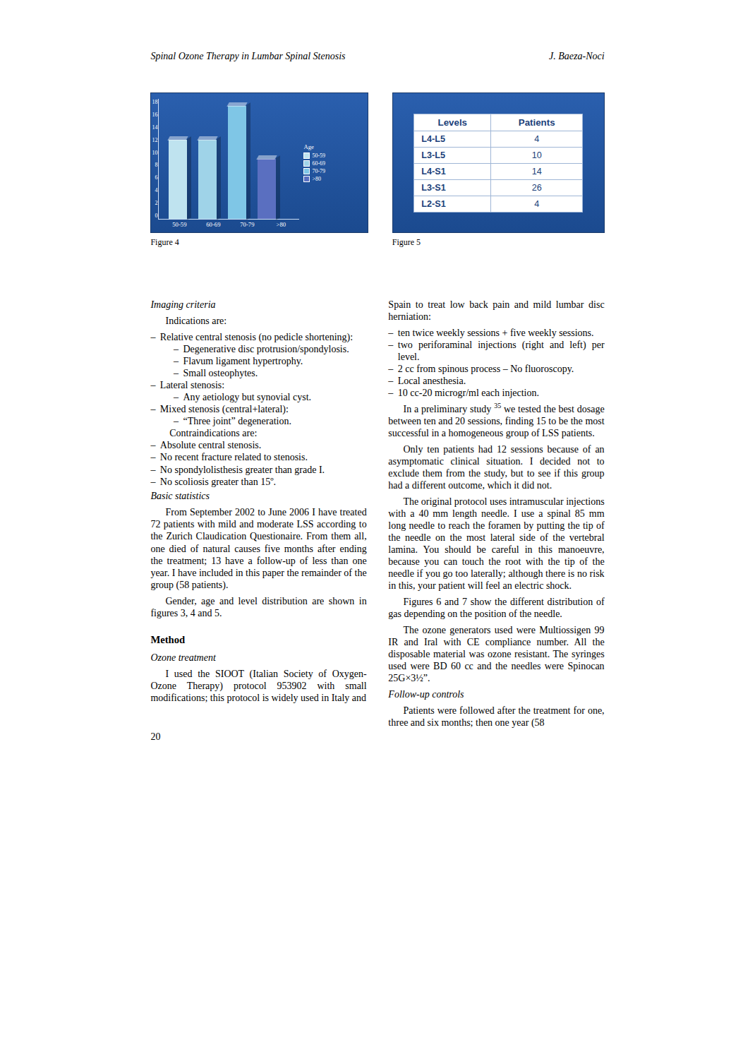Spinal Ozone Therapy in Lumbar Spinal Stenosis
J. Baeza-Noci
181614121086420
50-5960-6970-79>80
Age
50-59
60-69
70-79
>80
Figure 4
| Levels | Patients |
| --- | --- |
| L4-L5 | 4 |
| L3-L5 | 10 |
| L4-S1 | 14 |
| L3-S1 | 26 |
| L2-S1 | 4 |
Figure 5
Imaging criteria
Indications are:
Relative central stenosis (no pedicle shortening):
Degenerative disc protrusion/spondylosis.
Flavum ligament hypertrophy.
Small osteophytes.
Lateral stenosis:
Any aetiology but synovial cyst.
Mixed stenosis (central+lateral):
“Three joint” degeneration.
Contraindications are:
Absolute central stenosis.
No recent fracture related to stenosis.
No spondylolisthesis greater than grade I.
No scoliosis greater than 15º.
Basic statistics
From September 2002 to June 2006 I have treated 72 patients with mild and moderate LSS according to the Zurich Claudication Questionaire. From them all, one died of natural causes five months after ending the treatment; 13 have a follow-up of less than one year. I have included in this paper the remainder of the group (58 patients).
Gender, age and level distribution are shown in figures 3, 4 and 5.
Method
Ozone treatment
I used the SIOOT (Italian Society of Oxygen-Ozone Therapy) protocol 953902 with small modifications; this protocol is widely used in Italy and
Spain to treat low back pain and mild lumbar disc herniation:
ten twice weekly sessions + five weekly sessions.
two periforaminal injections (right and left) per level.
2 cc from spinous process – No fluoroscopy.
Local anesthesia.
10 cc-20 microgr/ml each injection.
In a preliminary study 35 we tested the best dosage between ten and 20 sessions, finding 15 to be the most successful in a homogeneous group of LSS patients.
Only ten patients had 12 sessions because of an asymptomatic clinical situation. I decided not to exclude them from the study, but to see if this group had a different outcome, which it did not.
The original protocol uses intramuscular injections with a 40 mm length needle. I use a spinal 85 mm long needle to reach the foramen by putting the tip of the needle on the most lateral side of the vertebral lamina. You should be careful in this manoeuvre, because you can touch the root with the tip of the needle if you go too laterally; although there is no risk in this, your patient will feel an electric shock.
Figures 6 and 7 show the different distribution of gas depending on the position of the needle.
The ozone generators used were Multiossigen 99 IR and Iral with CE compliance number. All the disposable material was ozone resistant. The syringes used were BD 60 cc and the needles were Spinocan 25G×3½”.
Follow-up controls
Patients were followed after the treatment for one, three and six months; then one year (58
20